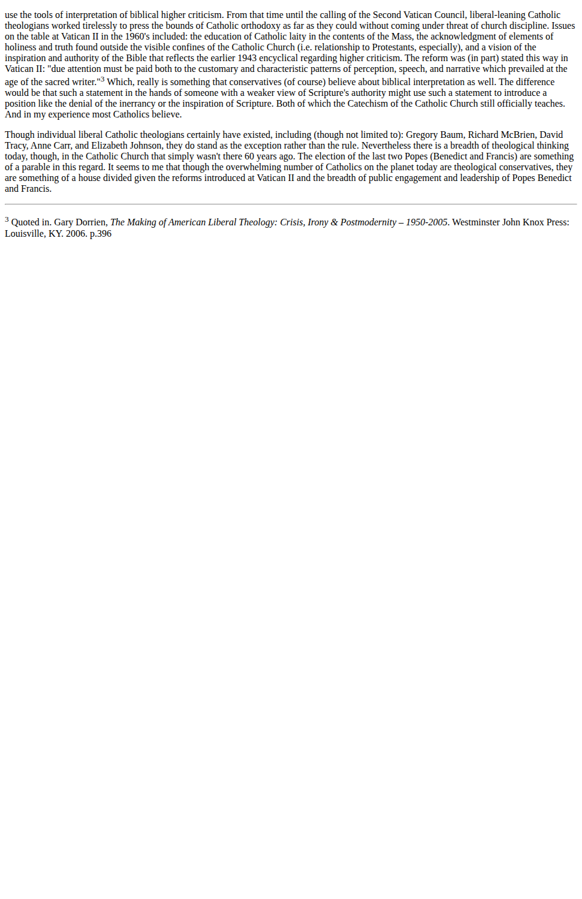use the tools of interpretation of biblical higher criticism. From that time until the calling of the Second Vatican Council, liberal-leaning Catholic theologians worked tirelessly to press the bounds of Catholic orthodoxy as far as they could without coming under threat of church discipline. Issues on the table at Vatican II in the 1960's included: the education of Catholic laity in the contents of the Mass, the acknowledgment of elements of holiness and truth found outside the visible confines of the Catholic Church (i.e. relationship to Protestants, especially), and a vision of the inspiration and authority of the Bible that reflects the earlier 1943 encyclical regarding higher criticism. The reform was (in part) stated this way in Vatican II: "due attention must be paid both to the customary and characteristic patterns of perception, speech, and narrative which prevailed at the age of the sacred writer."3 Which, really is something that conservatives (of course) believe about biblical interpretation as well. The difference would be that such a statement in the hands of someone with a weaker view of Scripture's authority might use such a statement to introduce a position like the denial of the inerrancy or the inspiration of Scripture. Both of which the Catechism of the Catholic Church still officially teaches. And in my experience most Catholics believe.
Though individual liberal Catholic theologians certainly have existed, including (though not limited to): Gregory Baum, Richard McBrien, David Tracy, Anne Carr, and Elizabeth Johnson, they do stand as the exception rather than the rule. Nevertheless there is a breadth of theological thinking today, though, in the Catholic Church that simply wasn't there 60 years ago. The election of the last two Popes (Benedict and Francis) are something of a parable in this regard. It seems to me that though the overwhelming number of Catholics on the planet today are theological conservatives, they are something of a house divided given the reforms introduced at Vatican II and the breadth of public engagement and leadership of Popes Benedict and Francis.
3 Quoted in. Gary Dorrien, The Making of American Liberal Theology: Crisis, Irony & Postmodernity – 1950-2005. Westminster John Knox Press: Louisville, KY. 2006. p.396